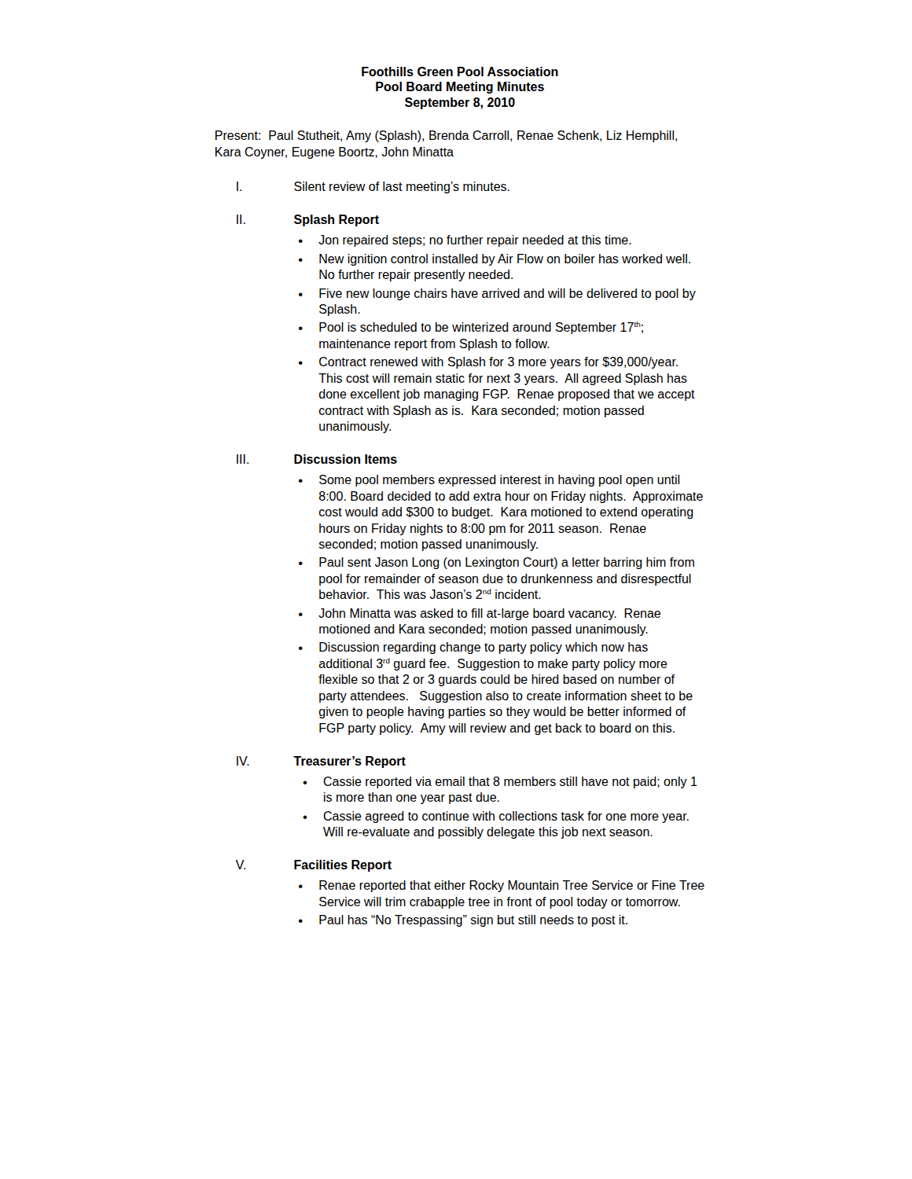Foothills Green Pool Association Pool Board Meeting Minutes September 8, 2010
Present: Paul Stutheit, Amy (Splash), Brenda Carroll, Renae Schenk, Liz Hemphill, Kara Coyner, Eugene Boortz, John Minatta
I. Silent review of last meeting’s minutes.
II. Splash Report
Jon repaired steps; no further repair needed at this time.
New ignition control installed by Air Flow on boiler has worked well. No further repair presently needed.
Five new lounge chairs have arrived and will be delivered to pool by Splash.
Pool is scheduled to be winterized around September 17th; maintenance report from Splash to follow.
Contract renewed with Splash for 3 more years for $39,000/year. This cost will remain static for next 3 years. All agreed Splash has done excellent job managing FGP. Renae proposed that we accept contract with Splash as is. Kara seconded; motion passed unanimously.
III. Discussion Items
Some pool members expressed interest in having pool open until 8:00. Board decided to add extra hour on Friday nights. Approximate cost would add $300 to budget. Kara motioned to extend operating hours on Friday nights to 8:00 pm for 2011 season. Renae seconded; motion passed unanimously.
Paul sent Jason Long (on Lexington Court) a letter barring him from pool for remainder of season due to drunkenness and disrespectful behavior. This was Jason’s 2nd incident.
John Minatta was asked to fill at-large board vacancy. Renae motioned and Kara seconded; motion passed unanimously.
Discussion regarding change to party policy which now has additional 3rd guard fee. Suggestion to make party policy more flexible so that 2 or 3 guards could be hired based on number of party attendees. Suggestion also to create information sheet to be given to people having parties so they would be better informed of FGP party policy. Amy will review and get back to board on this.
IV. Treasurer’s Report
Cassie reported via email that 8 members still have not paid; only 1 is more than one year past due.
Cassie agreed to continue with collections task for one more year. Will re-evaluate and possibly delegate this job next season.
V. Facilities Report
Renae reported that either Rocky Mountain Tree Service or Fine Tree Service will trim crabapple tree in front of pool today or tomorrow.
Paul has “No Trespassing” sign but still needs to post it.